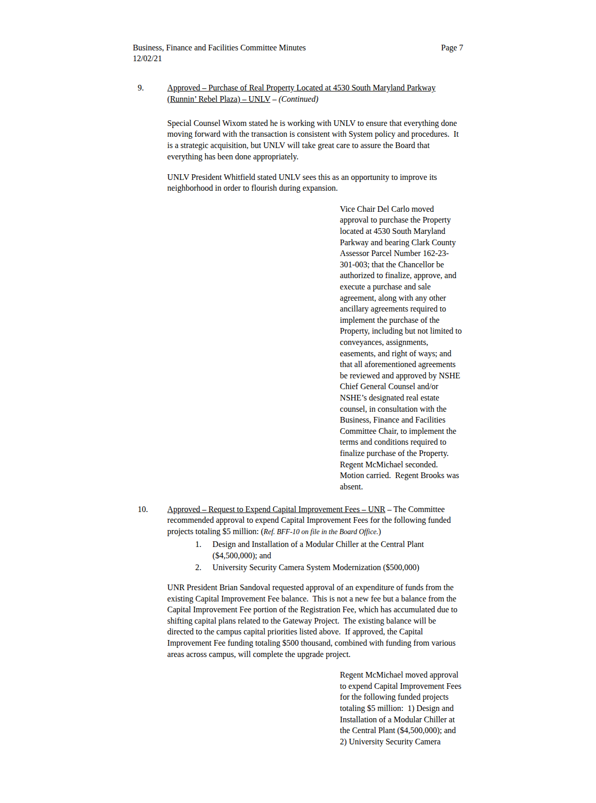Business, Finance and Facilities Committee Minutes
12/02/21
Page 7
9.
Approved – Purchase of Real Property Located at 4530 South Maryland Parkway (Runnin’ Rebel Plaza) – UNLV – (Continued)
Special Counsel Wixom stated he is working with UNLV to ensure that everything done moving forward with the transaction is consistent with System policy and procedures. It is a strategic acquisition, but UNLV will take great care to assure the Board that everything has been done appropriately.
UNLV President Whitfield stated UNLV sees this as an opportunity to improve its neighborhood in order to flourish during expansion.
Vice Chair Del Carlo moved approval to purchase the Property located at 4530 South Maryland Parkway and bearing Clark County Assessor Parcel Number 162-23-301-003; that the Chancellor be authorized to finalize, approve, and execute a purchase and sale agreement, along with any other ancillary agreements required to implement the purchase of the Property, including but not limited to conveyances, assignments, easements, and right of ways; and that all aforementioned agreements be reviewed and approved by NSHE Chief General Counsel and/or NSHE’s designated real estate counsel, in consultation with the Business, Finance and Facilities Committee Chair, to implement the terms and conditions required to finalize purchase of the Property. Regent McMichael seconded. Motion carried. Regent Brooks was absent.
10.
Approved – Request to Expend Capital Improvement Fees – UNR – The Committee recommended approval to expend Capital Improvement Fees for the following funded projects totaling $5 million: (Ref. BFF-10 on file in the Board Office.)
1. Design and Installation of a Modular Chiller at the Central Plant ($4,500,000); and
2. University Security Camera System Modernization ($500,000)
UNR President Brian Sandoval requested approval of an expenditure of funds from the existing Capital Improvement Fee balance. This is not a new fee but a balance from the Capital Improvement Fee portion of the Registration Fee, which has accumulated due to shifting capital plans related to the Gateway Project. The existing balance will be directed to the campus capital priorities listed above. If approved, the Capital Improvement Fee funding totaling $500 thousand, combined with funding from various areas across campus, will complete the upgrade project.
Regent McMichael moved approval to expend Capital Improvement Fees for the following funded projects totaling $5 million: 1) Design and Installation of a Modular Chiller at the Central Plant ($4,500,000); and 2) University Security Camera